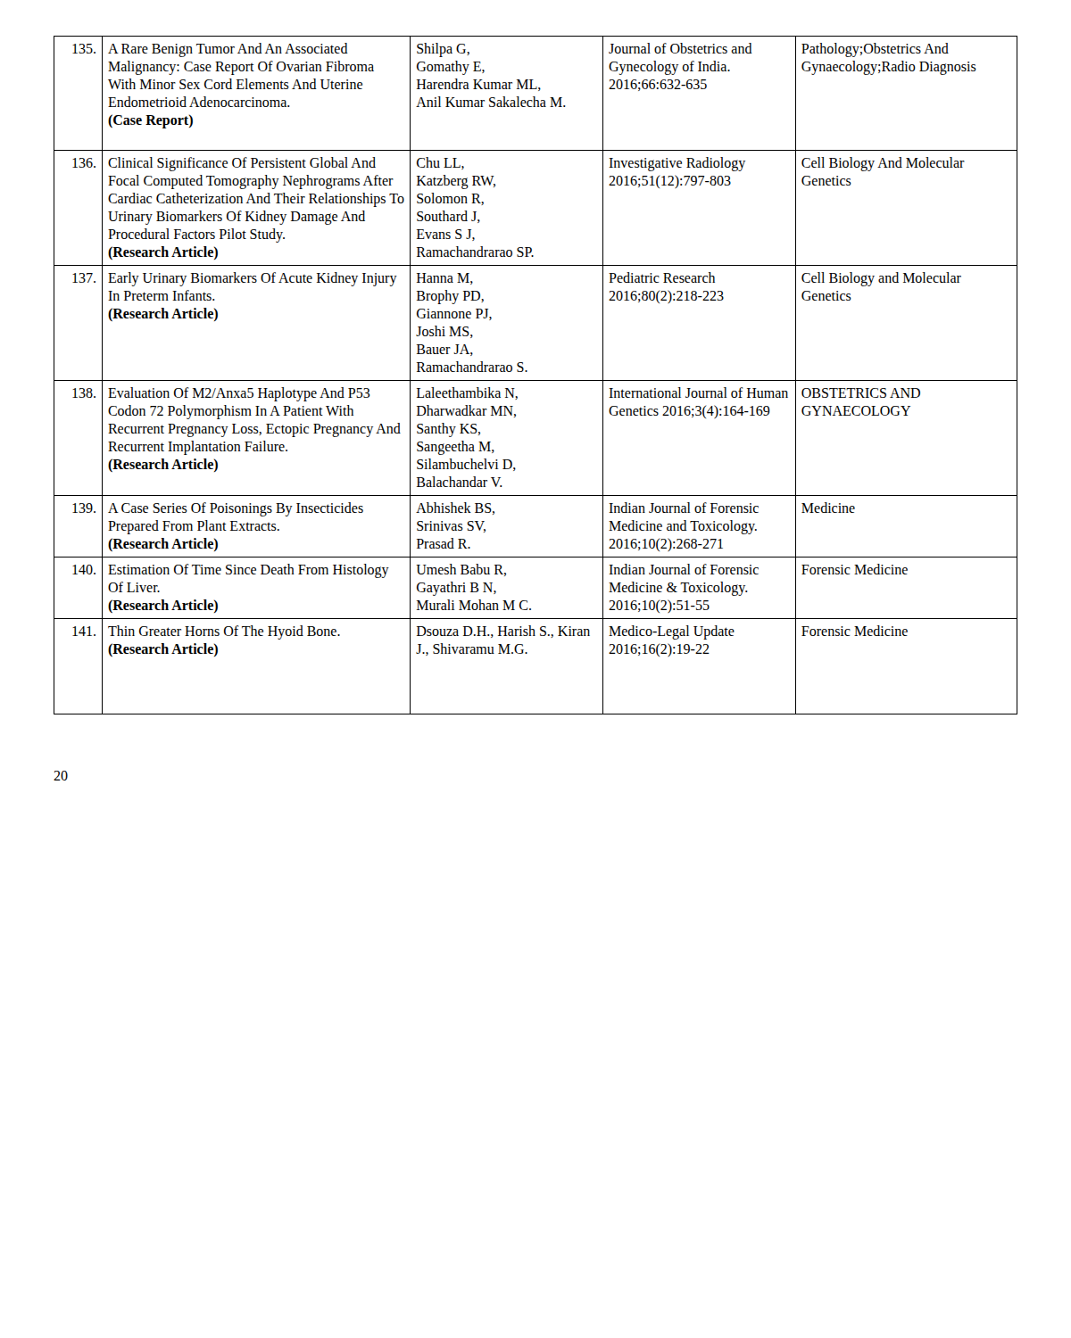| 135. | A Rare Benign Tumor And An Associated Malignancy: Case Report Of Ovarian Fibroma With Minor Sex Cord Elements And Uterine Endometrioid Adenocarcinoma. (Case Report) | Shilpa G, Gomathy E, Harendra Kumar ML, Anil Kumar Sakalecha M. | Journal of Obstetrics and Gynecology of India. 2016;66:632-635 | Pathology;Obstetrics And Gynaecology;Radio Diagnosis |
| 136. | Clinical Significance Of Persistent Global And Focal Computed Tomography Nephrograms After Cardiac Catheterization And Their Relationships To Urinary Biomarkers Of Kidney Damage And Procedural Factors Pilot Study. (Research Article) | Chu LL, Katzberg RW, Solomon R, Southard J, Evans S J, Ramachandrarao SP. | Investigative Radiology 2016;51(12):797-803 | Cell Biology And Molecular Genetics |
| 137. | Early Urinary Biomarkers Of Acute Kidney Injury In Preterm Infants. (Research Article) | Hanna M, Brophy PD, Giannone PJ, Joshi MS, Bauer JA, Ramachandrarao S. | Pediatric Research 2016;80(2):218-223 | Cell Biology and Molecular Genetics |
| 138. | Evaluation Of M2/Anxa5 Haplotype And P53 Codon 72 Polymorphism In A Patient With Recurrent Pregnancy Loss, Ectopic Pregnancy And Recurrent Implantation Failure. (Research Article) | Laleethambika N, Dharwadkar MN, Santhy KS, Sangeetha M, Silambuchelvi D, Balachandar V. | International Journal of Human Genetics 2016;3(4):164-169 | OBSTETRICS AND GYNAECOLOGY |
| 139. | A Case Series Of Poisonings By Insecticides Prepared From Plant Extracts. (Research Article) | Abhishek BS, Srinivas SV, Prasad R. | Indian Journal of Forensic Medicine and Toxicology. 2016;10(2):268-271 | Medicine |
| 140. | Estimation Of Time Since Death From Histology Of Liver. (Research Article) | Umesh Babu R, Gayathri B N, Murali Mohan M C. | Indian Journal of Forensic Medicine & Toxicology. 2016;10(2):51-55 | Forensic Medicine |
| 141. | Thin Greater Horns Of The Hyoid Bone. (Research Article) | Dsouza D.H., Harish S., Kiran J., Shivaramu M.G. | Medico-Legal Update 2016;16(2):19-22 | Forensic Medicine |
20